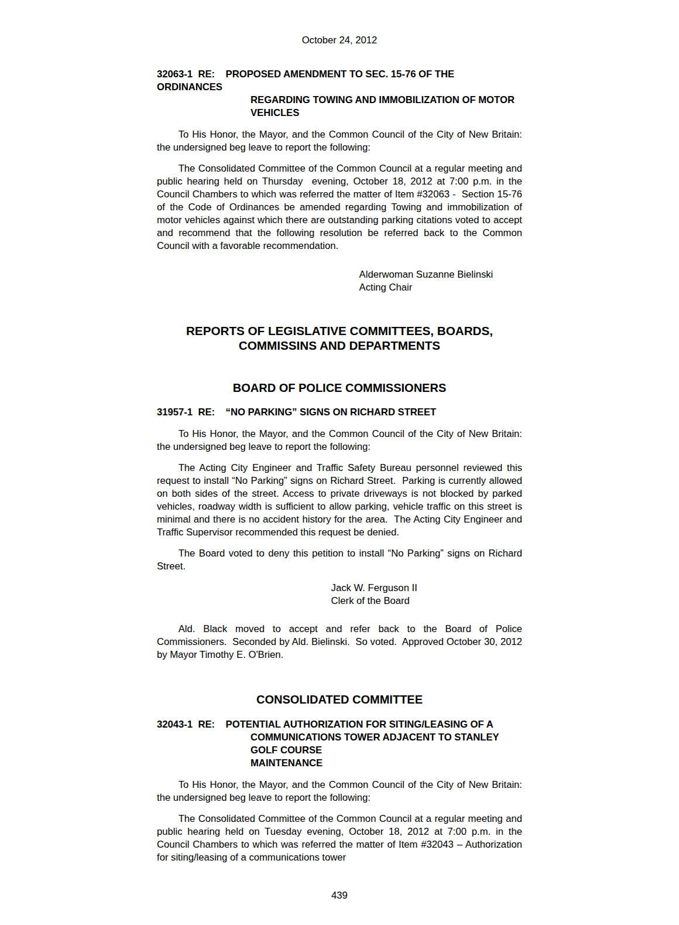October 24, 2012
32063-1 RE: PROPOSED AMENDMENT TO SEC. 15-76 OF THE ORDINANCES REGARDING TOWING AND IMMOBILIZATION OF MOTOR VEHICLES
To His Honor, the Mayor, and the Common Council of the City of New Britain: the undersigned beg leave to report the following:
The Consolidated Committee of the Common Council at a regular meeting and public hearing held on Thursday evening, October 18, 2012 at 7:00 p.m. in the Council Chambers to which was referred the matter of Item #32063 - Section 15-76 of the Code of Ordinances be amended regarding Towing and immobilization of motor vehicles against which there are outstanding parking citations voted to accept and recommend that the following resolution be referred back to the Common Council with a favorable recommendation.
Alderwoman Suzanne Bielinski
Acting Chair
REPORTS OF LEGISLATIVE COMMITTEES, BOARDS, COMMISSINS AND DEPARTMENTS
BOARD OF POLICE COMMISSIONERS
31957-1 RE: “NO PARKING” SIGNS ON RICHARD STREET
To His Honor, the Mayor, and the Common Council of the City of New Britain: the undersigned beg leave to report the following:
The Acting City Engineer and Traffic Safety Bureau personnel reviewed this request to install “No Parking” signs on Richard Street. Parking is currently allowed on both sides of the street. Access to private driveways is not blocked by parked vehicles, roadway width is sufficient to allow parking, vehicle traffic on this street is minimal and there is no accident history for the area. The Acting City Engineer and Traffic Supervisor recommended this request be denied.
The Board voted to deny this petition to install “No Parking” signs on Richard Street.
Jack W. Ferguson II
Clerk of the Board
Ald. Black moved to accept and refer back to the Board of Police Commissioners. Seconded by Ald. Bielinski. So voted. Approved October 30, 2012 by Mayor Timothy E. O'Brien.
CONSOLIDATED COMMITTEE
32043-1 RE: POTENTIAL AUTHORIZATION FOR SITING/LEASING OF A COMMUNICATIONS TOWER ADJACENT TO STANLEY GOLF COURSE MAINTENANCE
To His Honor, the Mayor, and the Common Council of the City of New Britain: the undersigned beg leave to report the following:
The Consolidated Committee of the Common Council at a regular meeting and public hearing held on Tuesday evening, October 18, 2012 at 7:00 p.m. in the Council Chambers to which was referred the matter of Item #32043 – Authorization for siting/leasing of a communications tower
439